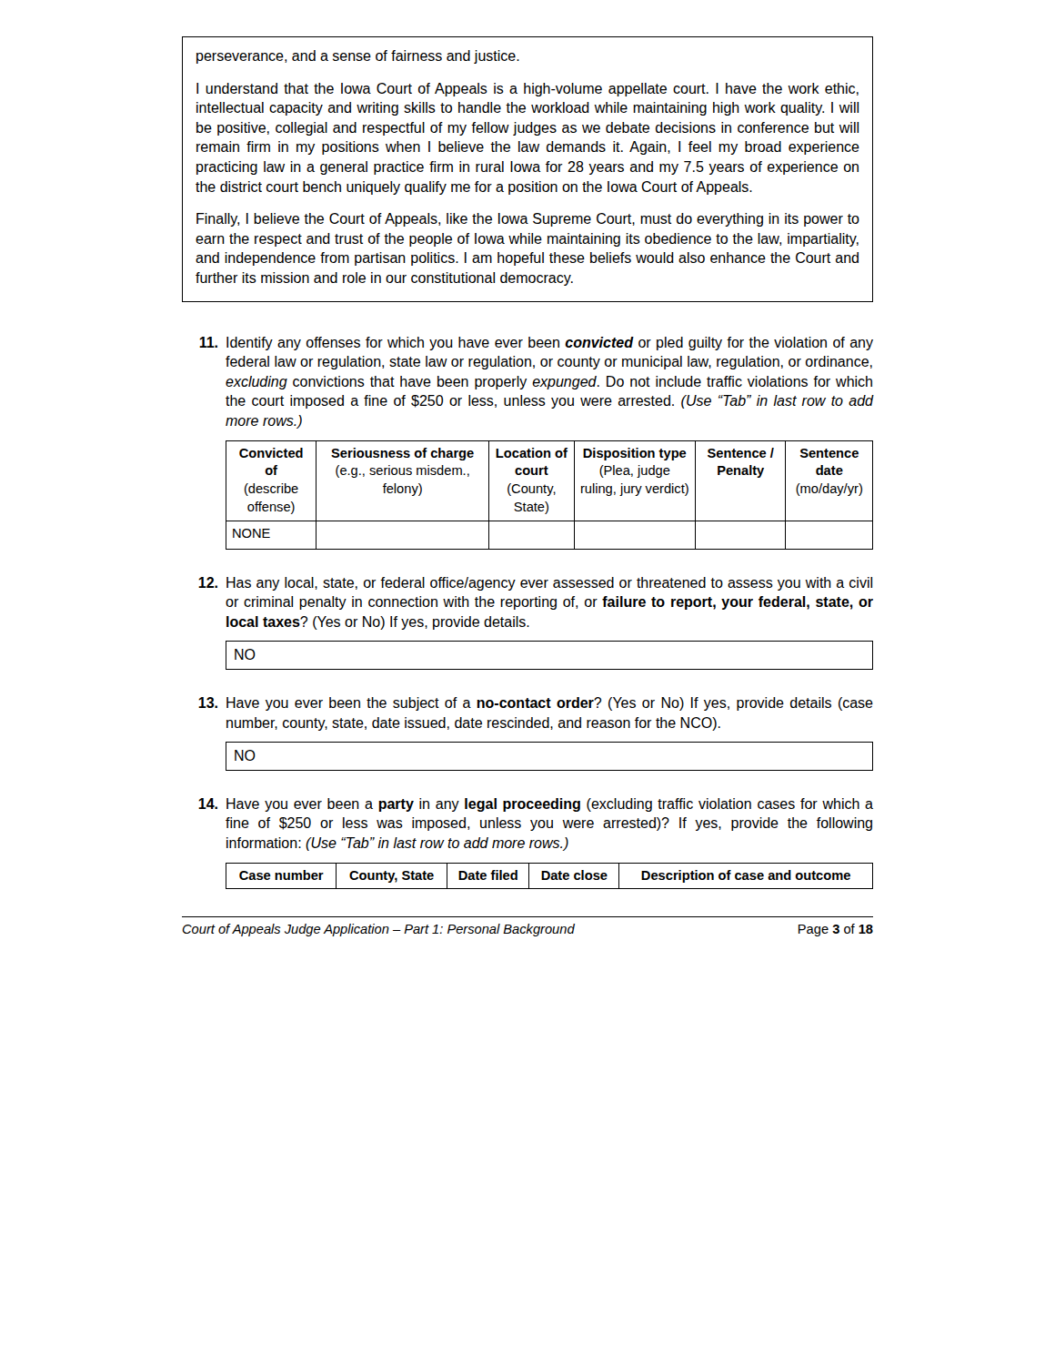perseverance, and a sense of fairness and justice.
I understand that the Iowa Court of Appeals is a high-volume appellate court. I have the work ethic, intellectual capacity and writing skills to handle the workload while maintaining high work quality. I will be positive, collegial and respectful of my fellow judges as we debate decisions in conference but will remain firm in my positions when I believe the law demands it. Again, I feel my broad experience practicing law in a general practice firm in rural Iowa for 28 years and my 7.5 years of experience on the district court bench uniquely qualify me for a position on the Iowa Court of Appeals.
Finally, I believe the Court of Appeals, like the Iowa Supreme Court, must do everything in its power to earn the respect and trust of the people of Iowa while maintaining its obedience to the law, impartiality, and independence from partisan politics. I am hopeful these beliefs would also enhance the Court and further its mission and role in our constitutional democracy.
Identify any offenses for which you have ever been convicted or pled guilty for the violation of any federal law or regulation, state law or regulation, or county or municipal law, regulation, or ordinance, excluding convictions that have been properly expunged. Do not include traffic violations for which the court imposed a fine of $250 or less, unless you were arrested. (Use “Tab” in last row to add more rows.)
| Convicted of (describe offense) | Seriousness of charge (e.g., serious misdem., felony) | Location of court (County, State) | Disposition type (Plea, judge ruling, jury verdict) | Sentence / Penalty | Sentence date (mo/day/yr) |
| --- | --- | --- | --- | --- | --- |
| NONE | | | | | |
Has any local, state, or federal office/agency ever assessed or threatened to assess you with a civil or criminal penalty in connection with the reporting of, or failure to report, your federal, state, or local taxes? (Yes or No) If yes, provide details.
NO
Have you ever been the subject of a no-contact order? (Yes or No) If yes, provide details (case number, county, state, date issued, date rescinded, and reason for the NCO).
NO
Have you ever been a party in any legal proceeding (excluding traffic violation cases for which a fine of $250 or less was imposed, unless you were arrested)? If yes, provide the following information: (Use “Tab” in last row to add more rows.)
| Case number | County, State | Date filed | Date close | Description of case and outcome |
| --- | --- | --- | --- | --- |
Court of Appeals Judge Application – Part 1: Personal Background Page 3 of 18